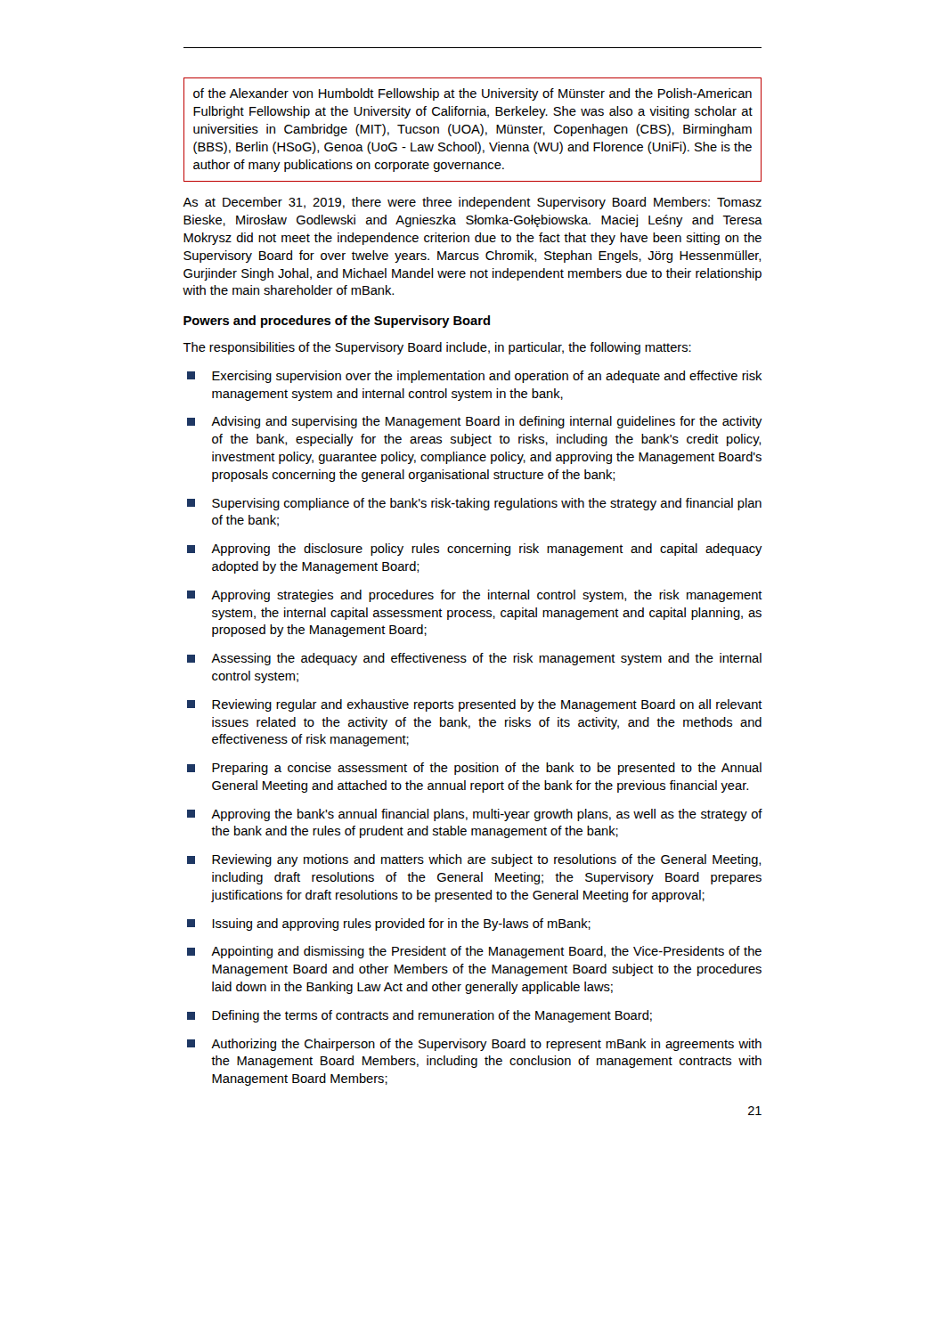of the Alexander von Humboldt Fellowship at the University of Münster and the Polish-American Fulbright Fellowship at the University of California, Berkeley. She was also a visiting scholar at universities in Cambridge (MIT), Tucson (UOA), Münster, Copenhagen (CBS), Birmingham (BBS), Berlin (HSoG), Genoa (UoG - Law School), Vienna (WU) and Florence (UniFi). She is the author of many publications on corporate governance.
As at December 31, 2019, there were three independent Supervisory Board Members: Tomasz Bieske, Mirosław Godlewski and Agnieszka Słomka-Gołębiowska. Maciej Leśny and Teresa Mokrysz did not meet the independence criterion due to the fact that they have been sitting on the Supervisory Board for over twelve years. Marcus Chromik, Stephan Engels, Jörg Hessenmüller, Gurjinder Singh Johal, and Michael Mandel were not independent members due to their relationship with the main shareholder of mBank.
Powers and procedures of the Supervisory Board
The responsibilities of the Supervisory Board include, in particular, the following matters:
Exercising supervision over the implementation and operation of an adequate and effective risk management system and internal control system in the bank,
Advising and supervising the Management Board in defining internal guidelines for the activity of the bank, especially for the areas subject to risks, including the bank's credit policy, investment policy, guarantee policy, compliance policy, and approving the Management Board's proposals concerning the general organisational structure of the bank;
Supervising compliance of the bank's risk-taking regulations with the strategy and financial plan of the bank;
Approving the disclosure policy rules concerning risk management and capital adequacy adopted by the Management Board;
Approving strategies and procedures for the internal control system, the risk management system, the internal capital assessment process, capital management and capital planning, as proposed by the Management Board;
Assessing the adequacy and effectiveness of the risk management system and the internal control system;
Reviewing regular and exhaustive reports presented by the Management Board on all relevant issues related to the activity of the bank, the risks of its activity, and the methods and effectiveness of risk management;
Preparing a concise assessment of the position of the bank to be presented to the Annual General Meeting and attached to the annual report of the bank for the previous financial year.
Approving the bank's annual financial plans, multi-year growth plans, as well as the strategy of the bank and the rules of prudent and stable management of the bank;
Reviewing any motions and matters which are subject to resolutions of the General Meeting, including draft resolutions of the General Meeting; the Supervisory Board prepares justifications for draft resolutions to be presented to the General Meeting for approval;
Issuing and approving rules provided for in the By-laws of mBank;
Appointing and dismissing the President of the Management Board, the Vice-Presidents of the Management Board and other Members of the Management Board subject to the procedures laid down in the Banking Law Act and other generally applicable laws;
Defining the terms of contracts and remuneration of the Management Board;
Authorizing the Chairperson of the Supervisory Board to represent mBank in agreements with the Management Board Members, including the conclusion of management contracts with Management Board Members;
21